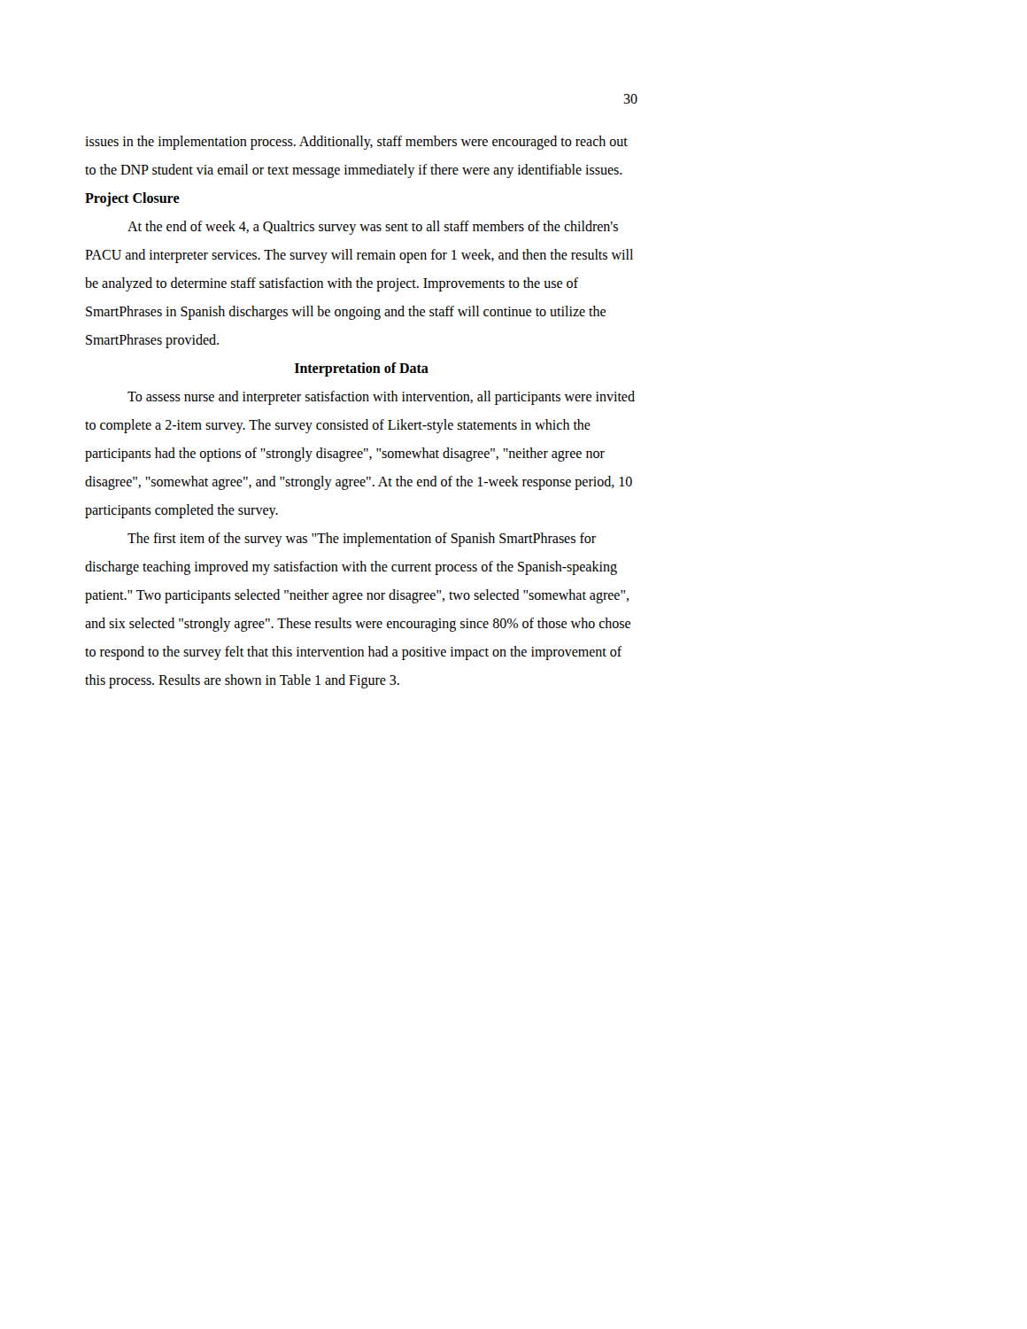30
issues in the implementation process. Additionally, staff members were encouraged to reach out to the DNP student via email or text message immediately if there were any identifiable issues.
Project Closure
At the end of week 4, a Qualtrics survey was sent to all staff members of the children's PACU and interpreter services. The survey will remain open for 1 week, and then the results will be analyzed to determine staff satisfaction with the project. Improvements to the use of SmartPhrases in Spanish discharges will be ongoing and the staff will continue to utilize the SmartPhrases provided.
Interpretation of Data
To assess nurse and interpreter satisfaction with intervention, all participants were invited to complete a 2-item survey. The survey consisted of Likert-style statements in which the participants had the options of "strongly disagree", "somewhat disagree", "neither agree nor disagree", "somewhat agree", and "strongly agree". At the end of the 1-week response period, 10 participants completed the survey.
The first item of the survey was "The implementation of Spanish SmartPhrases for discharge teaching improved my satisfaction with the current process of the Spanish-speaking patient." Two participants selected "neither agree nor disagree", two selected "somewhat agree", and six selected "strongly agree". These results were encouraging since 80% of those who chose to respond to the survey felt that this intervention had a positive impact on the improvement of this process. Results are shown in Table 1 and Figure 3.